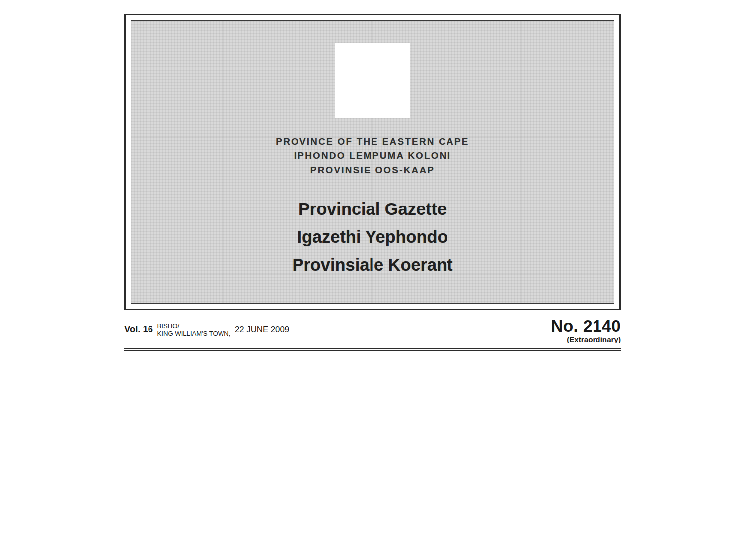PROVINCE OF THE EASTERN CAPE
IPHONDO LEMPUMA KOLONI
PROVINSIE OOS-KAAP
Provincial Gazette
Igazethi Yephondo
Provinsiale Koerant
Vol. 16 BISHO/
KING WILLIAM'S TOWN, 22 JUNE 2009
No. 2140
(Extraordinary)